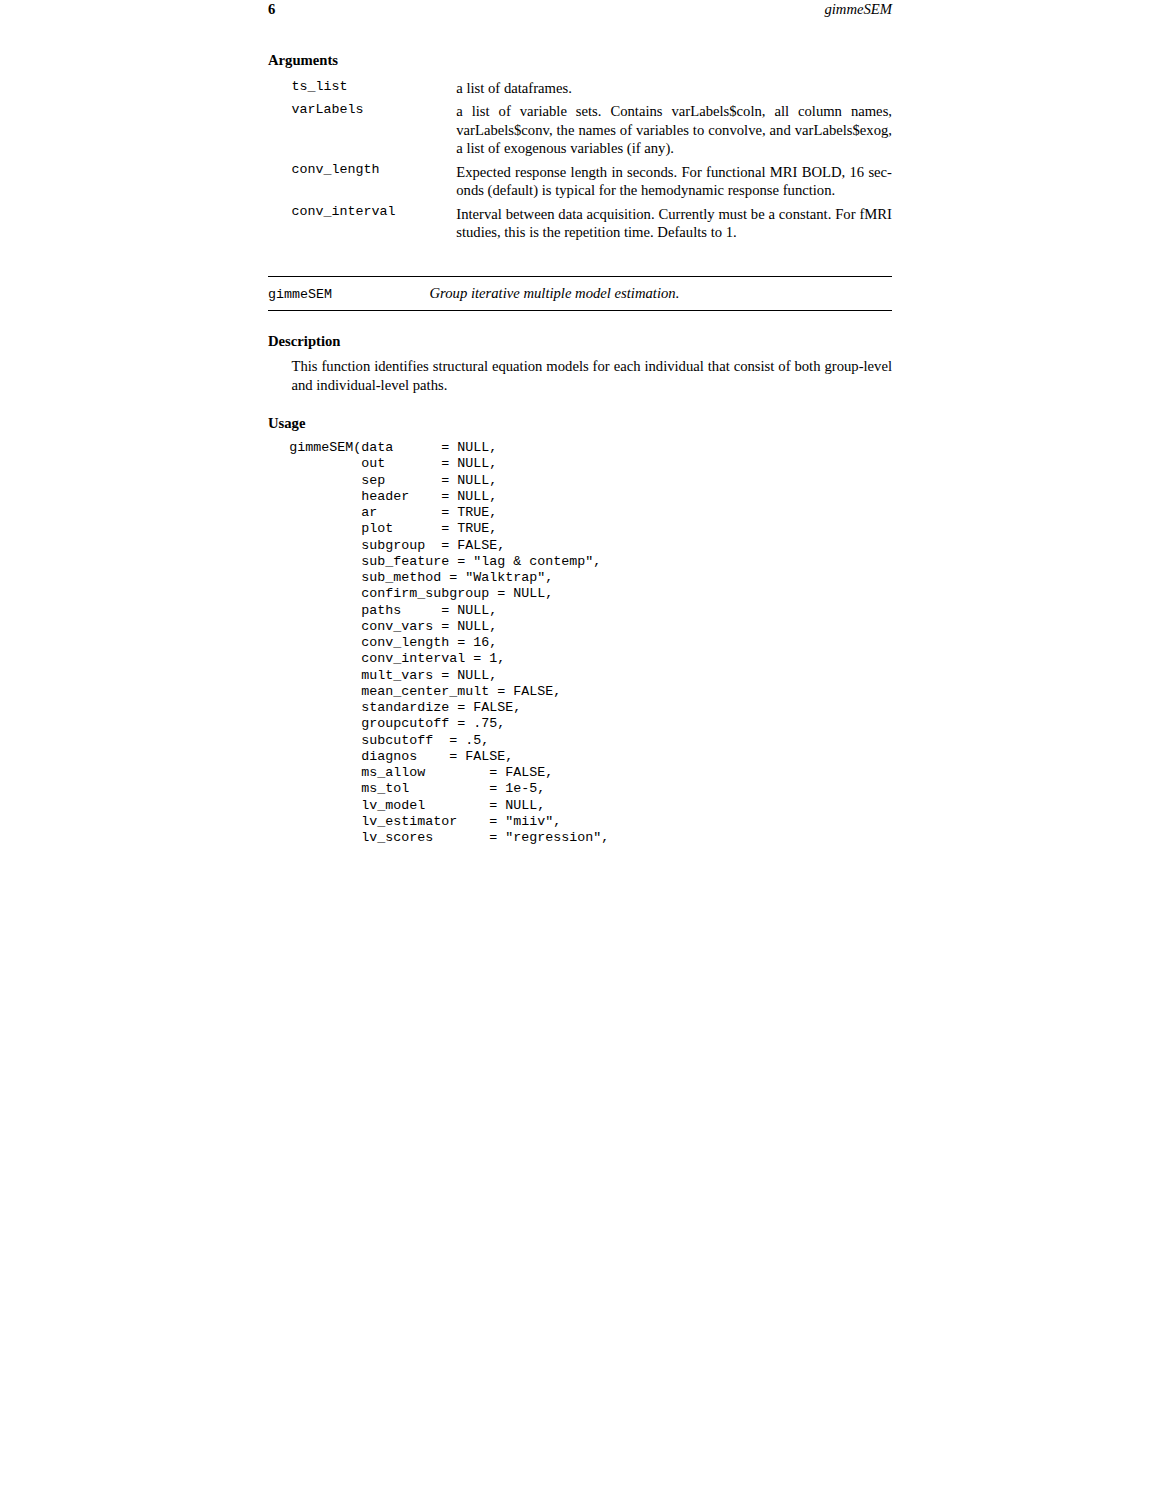6 gimmeSEM
Arguments
| ts_list | a list of dataframes. |
| varLabels | a list of variable sets. Contains varLabels$coln, all column names, varLabels$conv, the names of variables to convolve, and varLabels$exog, a list of exogenous variables (if any). |
| conv_length | Expected response length in seconds. For functional MRI BOLD, 16 seconds (default) is typical for the hemodynamic response function. |
| conv_interval | Interval between data acquisition. Currently must be a constant. For fMRI studies, this is the repetition time. Defaults to 1. |
gimmeSEM Group iterative multiple model estimation.
Description
This function identifies structural equation models for each individual that consist of both group-level and individual-level paths.
Usage
gimmeSEM(data      = NULL,
         out       = NULL,
         sep       = NULL,
         header    = NULL,
         ar        = TRUE,
         plot      = TRUE,
         subgroup  = FALSE,
         sub_feature = "lag & contemp",
         sub_method = "Walktrap",
         confirm_subgroup = NULL,
         paths     = NULL,
         conv_vars = NULL,
         conv_length = 16,
         conv_interval = 1,
         mult_vars = NULL,
         mean_center_mult = FALSE,
         standardize = FALSE,
         groupcutoff = .75,
         subcutoff  = .5,
         diagnos    = FALSE,
         ms_allow        = FALSE,
         ms_tol          = 1e-5,
         lv_model        = NULL,
         lv_estimator    = "miiv",
         lv_scores       = "regression",